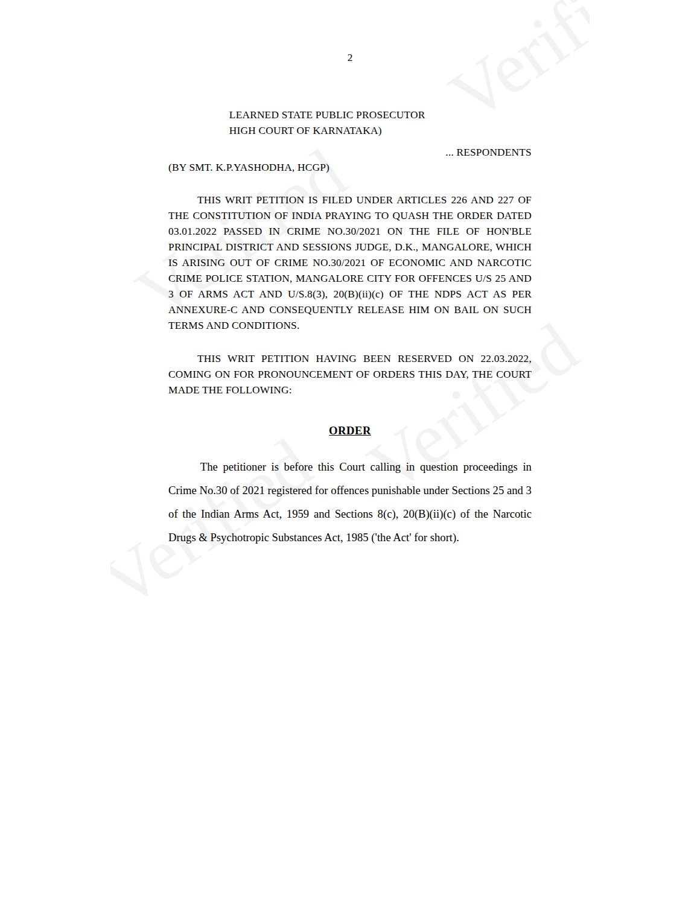Verified Verified Verified Verified
2
LEARNED STATE PUBLIC PROSECUTOR
HIGH COURT OF KARNATAKA)
... RESPONDENTS
(BY SMT. K.P.YASHODHA, HCGP)
THIS WRIT PETITION IS FILED UNDER ARTICLES 226 AND 227 OF THE CONSTITUTION OF INDIA PRAYING TO QUASH THE ORDER DATED 03.01.2022 PASSED IN CRIME NO.30/2021 ON THE FILE OF HON'BLE PRINCIPAL DISTRICT AND SESSIONS JUDGE, D.K., MANGALORE, WHICH IS ARISING OUT OF CRIME NO.30/2021 OF ECONOMIC AND NARCOTIC CRIME POLICE STATION, MANGALORE CITY FOR OFFENCES U/S 25 AND 3 OF ARMS ACT AND U/S.8(3), 20(B)(ii)(c) OF THE NDPS ACT AS PER ANNEXURE-C AND CONSEQUENTLY RELEASE HIM ON BAIL ON SUCH TERMS AND CONDITIONS.
THIS WRIT PETITION HAVING BEEN RESERVED ON 22.03.2022, COMING ON FOR PRONOUNCEMENT OF ORDERS THIS DAY, THE COURT MADE THE FOLLOWING:
ORDER
The petitioner is before this Court calling in question proceedings in Crime No.30 of 2021 registered for offences punishable under Sections 25 and 3 of the Indian Arms Act, 1959 and Sections 8(c), 20(B)(ii)(c) of the Narcotic Drugs & Psychotropic Substances Act, 1985 ('the Act' for short).